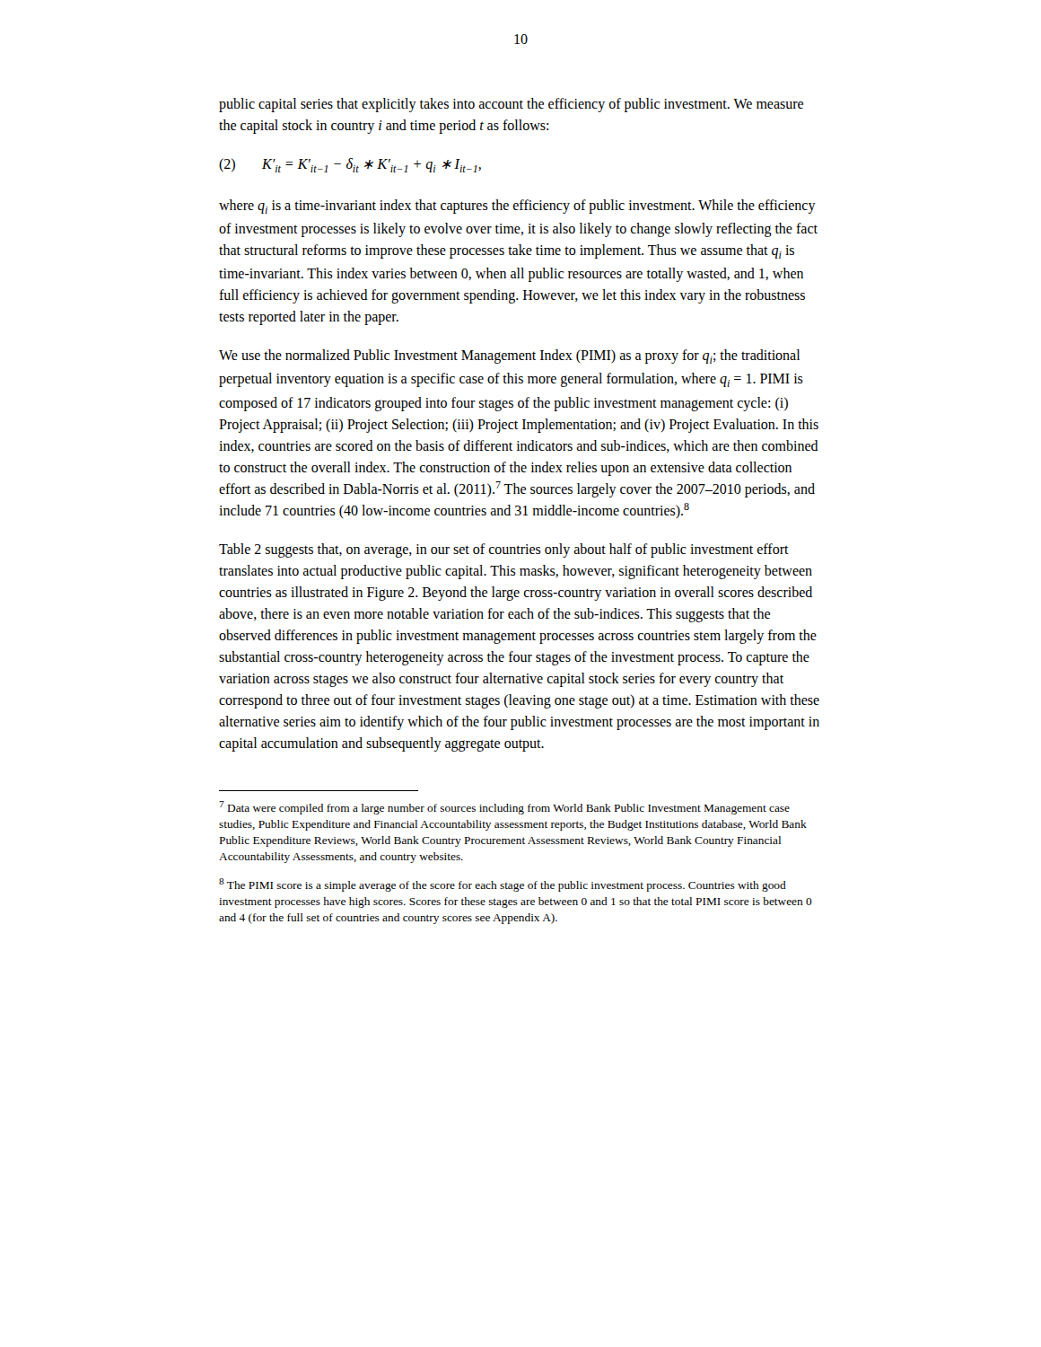10
public capital series that explicitly takes into account the efficiency of public investment. We measure the capital stock in country i and time period t as follows:
(2) K′it = K′it−1 − δit ∗ K′it−1 + qi ∗ Iit−1,
where qi is a time-invariant index that captures the efficiency of public investment. While the efficiency of investment processes is likely to evolve over time, it is also likely to change slowly reflecting the fact that structural reforms to improve these processes take time to implement. Thus we assume that qi is time-invariant. This index varies between 0, when all public resources are totally wasted, and 1, when full efficiency is achieved for government spending. However, we let this index vary in the robustness tests reported later in the paper.
We use the normalized Public Investment Management Index (PIMI) as a proxy for qi; the traditional perpetual inventory equation is a specific case of this more general formulation, where qi = 1. PIMI is composed of 17 indicators grouped into four stages of the public investment management cycle: (i) Project Appraisal; (ii) Project Selection; (iii) Project Implementation; and (iv) Project Evaluation. In this index, countries are scored on the basis of different indicators and sub-indices, which are then combined to construct the overall index. The construction of the index relies upon an extensive data collection effort as described in Dabla-Norris et al. (2011).7 The sources largely cover the 2007–2010 periods, and include 71 countries (40 low-income countries and 31 middle-income countries).8
Table 2 suggests that, on average, in our set of countries only about half of public investment effort translates into actual productive public capital. This masks, however, significant heterogeneity between countries as illustrated in Figure 2. Beyond the large cross-country variation in overall scores described above, there is an even more notable variation for each of the sub-indices. This suggests that the observed differences in public investment management processes across countries stem largely from the substantial cross-country heterogeneity across the four stages of the investment process. To capture the variation across stages we also construct four alternative capital stock series for every country that correspond to three out of four investment stages (leaving one stage out) at a time. Estimation with these alternative series aim to identify which of the four public investment processes are the most important in capital accumulation and subsequently aggregate output.
7 Data were compiled from a large number of sources including from World Bank Public Investment Management case studies, Public Expenditure and Financial Accountability assessment reports, the Budget Institutions database, World Bank Public Expenditure Reviews, World Bank Country Procurement Assessment Reviews, World Bank Country Financial Accountability Assessments, and country websites.
8 The PIMI score is a simple average of the score for each stage of the public investment process. Countries with good investment processes have high scores. Scores for these stages are between 0 and 1 so that the total PIMI score is between 0 and 4 (for the full set of countries and country scores see Appendix A).